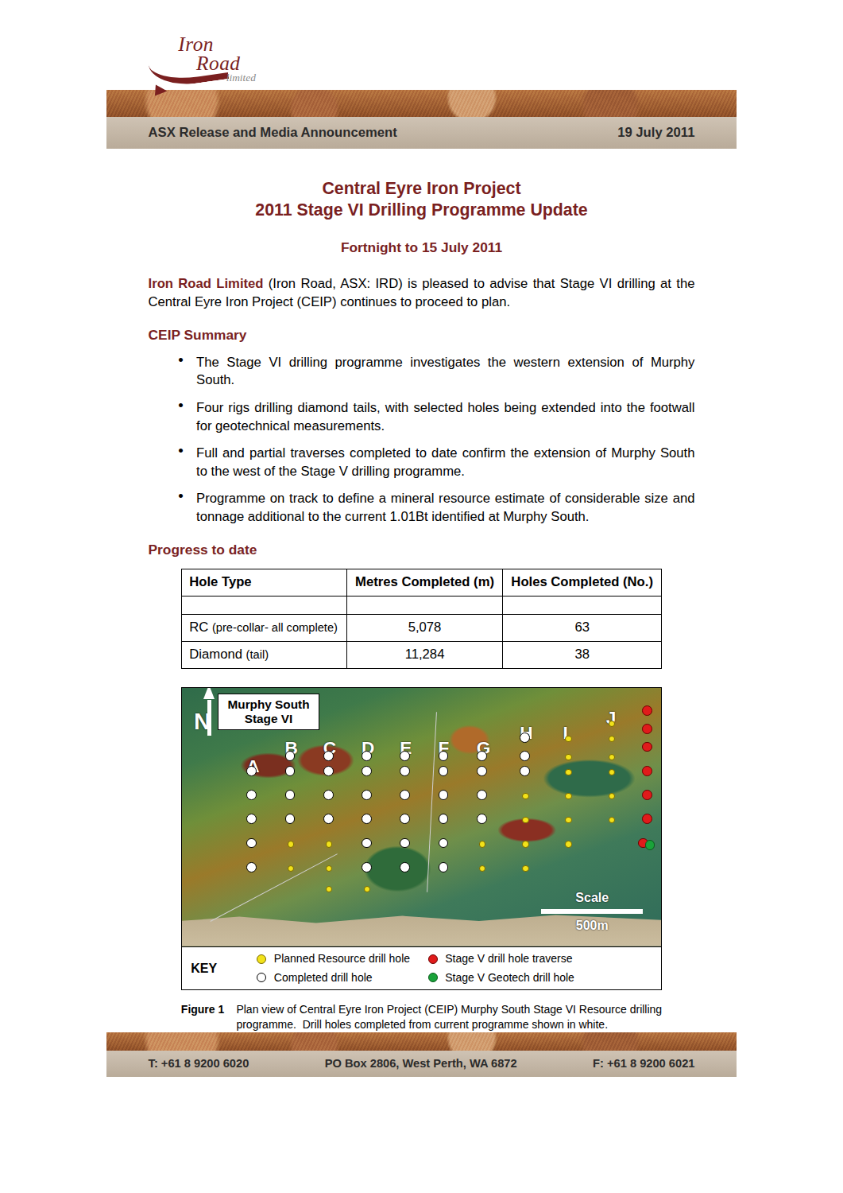Iron
Road
limited
ASX Release and Media Announcement 19 July 2011
Central Eyre Iron Project
2011 Stage VI Drilling Programme Update
Fortnight to 15 July 2011
Iron Road Limited (Iron Road, ASX: IRD) is pleased to advise that Stage VI drilling at the Central Eyre Iron Project (CEIP) continues to proceed to plan.
CEIP Summary
The Stage VI drilling programme investigates the western extension of Murphy South.
Four rigs drilling diamond tails, with selected holes being extended into the footwall for geotechnical measurements.
Full and partial traverses completed to date confirm the extension of Murphy South to the west of the Stage V drilling programme.
Programme on track to define a mineral resource estimate of considerable size and tonnage additional to the current 1.01Bt identified at Murphy South.
Progress to date
| Hole Type | Metres Completed (m) | Holes Completed (No.) |
| --- | --- | --- |
| RC (pre-collar- all complete) | 5,078 | 63 |
| Diamond (tail) | 11,284 | 38 |
Murphy South
Stage VI
N
A
B
C
D
E
F
G
H
I
J
Scale
500m
KEY
Planned Resource drill hole
Completed drill hole
Stage V drill hole traverse
Stage V Geotech drill hole
Figure 1
Plan view of Central Eyre Iron Project (CEIP) Murphy South Stage VI Resource drilling programme. Drill holes completed from current programme shown in white.
T: +61 8 9200 6020 PO Box 2806, West Perth, WA 6872 F: +61 8 9200 6021